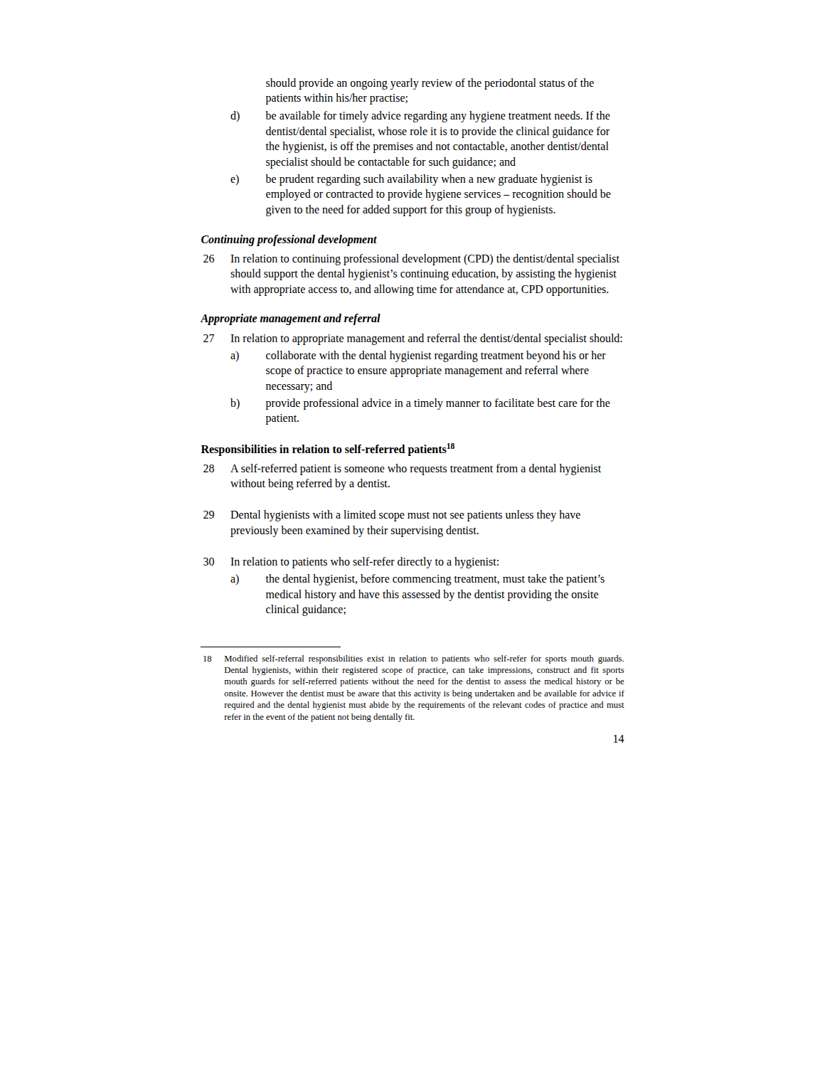should provide an ongoing yearly review of the periodontal status of the patients within his/her practise;
d)
be available for timely advice regarding any hygiene treatment needs. If the dentist/dental specialist, whose role it is to provide the clinical guidance for the hygienist, is off the premises and not contactable, another dentist/dental specialist should be contactable for such guidance; and
e)
be prudent regarding such availability when a new graduate hygienist is employed or contracted to provide hygiene services – recognition should be given to the need for added support for this group of hygienists.
Continuing professional development
26
In relation to continuing professional development (CPD) the dentist/dental specialist should support the dental hygienist’s continuing education, by assisting the hygienist with appropriate access to, and allowing time for attendance at, CPD opportunities.
Appropriate management and referral
27
In relation to appropriate management and referral the dentist/dental specialist should:
a)
collaborate with the dental hygienist regarding treatment beyond his or her scope of practice to ensure appropriate management and referral where necessary; and
b)
provide professional advice in a timely manner to facilitate best care for the patient.
Responsibilities in relation to self-referred patients18
28
A self-referred patient is someone who requests treatment from a dental hygienist without being referred by a dentist.
29
Dental hygienists with a limited scope must not see patients unless they have previously been examined by their supervising dentist.
30
In relation to patients who self-refer directly to a hygienist:
a)
the dental hygienist, before commencing treatment, must take the patient’s medical history and have this assessed by the dentist providing the onsite clinical guidance;
18
Modified self-referral responsibilities exist in relation to patients who self-refer for sports mouth guards. Dental hygienists, within their registered scope of practice, can take impressions, construct and fit sports mouth guards for self-referred patients without the need for the dentist to assess the medical history or be onsite. However the dentist must be aware that this activity is being undertaken and be available for advice if required and the dental hygienist must abide by the requirements of the relevant codes of practice and must refer in the event of the patient not being dentally fit.
14